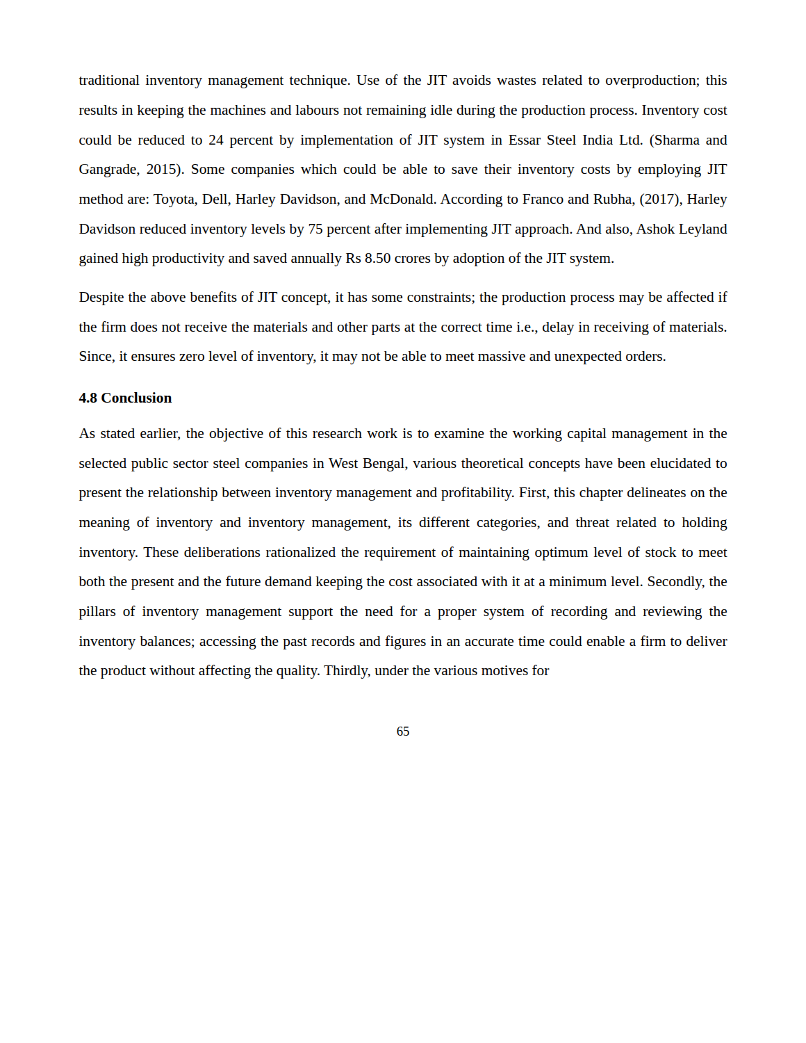traditional inventory management technique. Use of the JIT avoids wastes related to overproduction; this results in keeping the machines and labours not remaining idle during the production process. Inventory cost could be reduced to 24 percent by implementation of JIT system in Essar Steel India Ltd. (Sharma and Gangrade, 2015). Some companies which could be able to save their inventory costs by employing JIT method are: Toyota, Dell, Harley Davidson, and McDonald. According to Franco and Rubha, (2017), Harley Davidson reduced inventory levels by 75 percent after implementing JIT approach. And also, Ashok Leyland gained high productivity and saved annually Rs 8.50 crores by adoption of the JIT system.
Despite the above benefits of JIT concept, it has some constraints; the production process may be affected if the firm does not receive the materials and other parts at the correct time i.e., delay in receiving of materials. Since, it ensures zero level of inventory, it may not be able to meet massive and unexpected orders.
4.8 Conclusion
As stated earlier, the objective of this research work is to examine the working capital management in the selected public sector steel companies in West Bengal, various theoretical concepts have been elucidated to present the relationship between inventory management and profitability. First, this chapter delineates on the meaning of inventory and inventory management, its different categories, and threat related to holding inventory. These deliberations rationalized the requirement of maintaining optimum level of stock to meet both the present and the future demand keeping the cost associated with it at a minimum level. Secondly, the pillars of inventory management support the need for a proper system of recording and reviewing the inventory balances; accessing the past records and figures in an accurate time could enable a firm to deliver the product without affecting the quality. Thirdly, under the various motives for
65